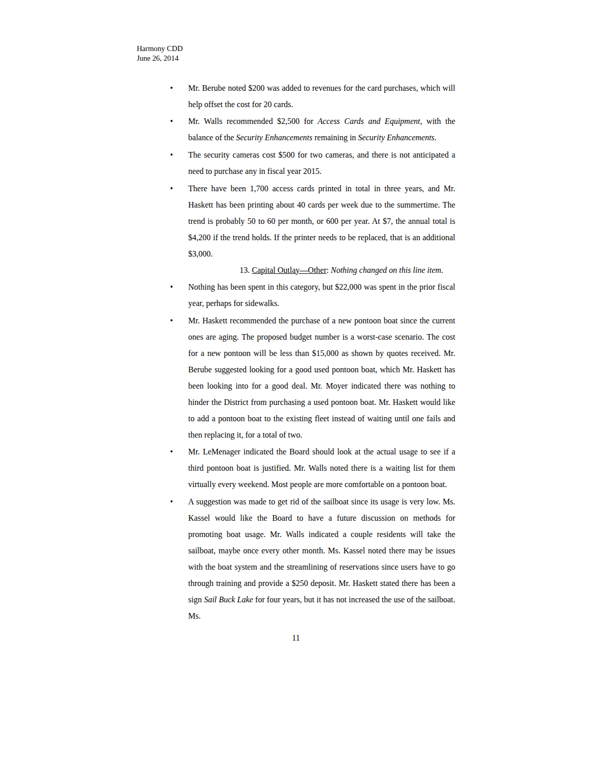Harmony CDD
June 26, 2014
Mr. Berube noted $200 was added to revenues for the card purchases, which will help offset the cost for 20 cards.
Mr. Walls recommended $2,500 for Access Cards and Equipment, with the balance of the Security Enhancements remaining in Security Enhancements.
The security cameras cost $500 for two cameras, and there is not anticipated a need to purchase any in fiscal year 2015.
There have been 1,700 access cards printed in total in three years, and Mr. Haskett has been printing about 40 cards per week due to the summertime. The trend is probably 50 to 60 per month, or 600 per year. At $7, the annual total is $4,200 if the trend holds. If the printer needs to be replaced, that is an additional $3,000.
13. Capital Outlay—Other: Nothing changed on this line item.
Nothing has been spent in this category, but $22,000 was spent in the prior fiscal year, perhaps for sidewalks.
Mr. Haskett recommended the purchase of a new pontoon boat since the current ones are aging. The proposed budget number is a worst-case scenario. The cost for a new pontoon will be less than $15,000 as shown by quotes received. Mr. Berube suggested looking for a good used pontoon boat, which Mr. Haskett has been looking into for a good deal. Mr. Moyer indicated there was nothing to hinder the District from purchasing a used pontoon boat. Mr. Haskett would like to add a pontoon boat to the existing fleet instead of waiting until one fails and then replacing it, for a total of two.
Mr. LeMenager indicated the Board should look at the actual usage to see if a third pontoon boat is justified. Mr. Walls noted there is a waiting list for them virtually every weekend. Most people are more comfortable on a pontoon boat.
A suggestion was made to get rid of the sailboat since its usage is very low. Ms. Kassel would like the Board to have a future discussion on methods for promoting boat usage. Mr. Walls indicated a couple residents will take the sailboat, maybe once every other month. Ms. Kassel noted there may be issues with the boat system and the streamlining of reservations since users have to go through training and provide a $250 deposit. Mr. Haskett stated there has been a sign Sail Buck Lake for four years, but it has not increased the use of the sailboat. Ms.
11